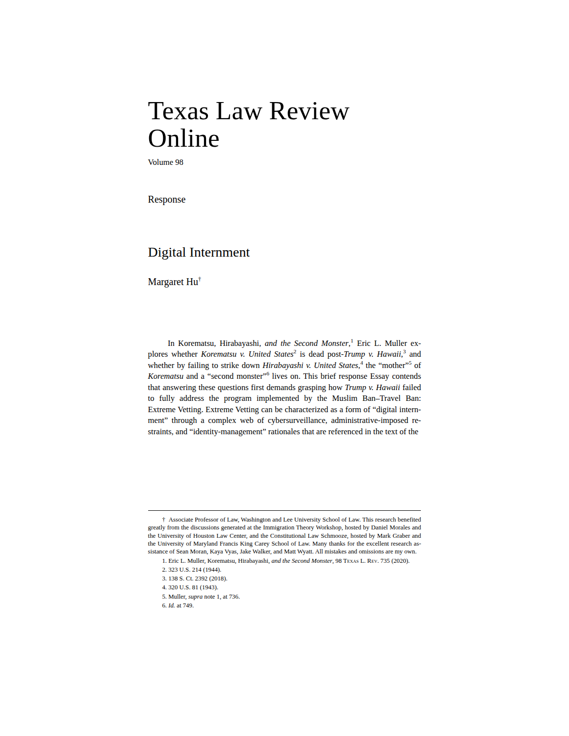Texas Law Review Online
Volume 98
Response
Digital Internment
Margaret Hu†
In Korematsu, Hirabayashi, and the Second Monster,1 Eric L. Muller explores whether Korematsu v. United States2 is dead post-Trump v. Hawaii,3 and whether by failing to strike down Hirabayashi v. United States,4 the “mother”5 of Korematsu and a “second monster”6 lives on. This brief response Essay contends that answering these questions first demands grasping how Trump v. Hawaii failed to fully address the program implemented by the Muslim Ban–Travel Ban: Extreme Vetting. Extreme Vetting can be characterized as a form of “digital internment” through a complex web of cybersurveillance, administrative-imposed restraints, and “identity-management” rationales that are referenced in the text of the
† Associate Professor of Law, Washington and Lee University School of Law. This research benefited greatly from the discussions generated at the Immigration Theory Workshop, hosted by Daniel Morales and the University of Houston Law Center, and the Constitutional Law Schmooze, hosted by Mark Graber and the University of Maryland Francis King Carey School of Law. Many thanks for the excellent research assistance of Sean Moran, Kaya Vyas, Jake Walker, and Matt Wyatt. All mistakes and omissions are my own.
1. Eric L. Muller, Korematsu, Hirabayashi, and the Second Monster, 98 Texas L. Rev. 735 (2020).
2. 323 U.S. 214 (1944).
3. 138 S. Ct. 2392 (2018).
4. 320 U.S. 81 (1943).
5. Muller, supra note 1, at 736.
6. Id. at 749.